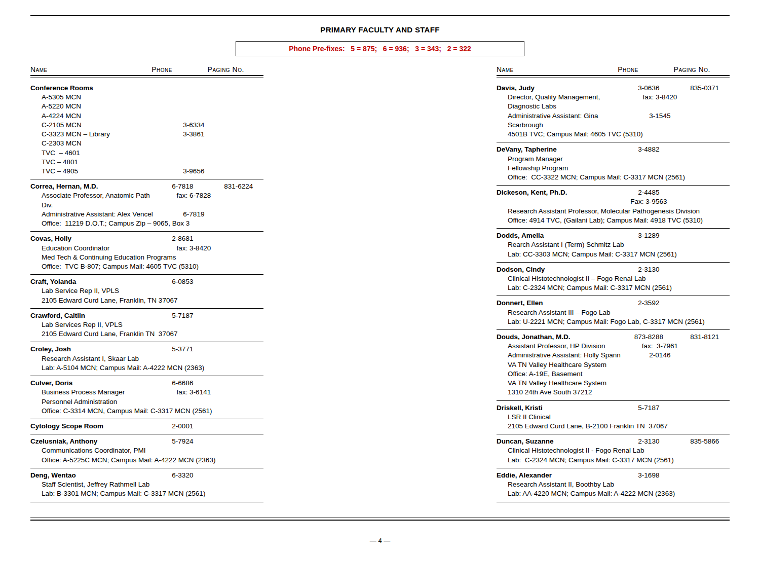PRIMARY FACULTY AND STAFF
Phone Pre-fixes: 5 = 875; 6 = 936; 3 = 343; 2 = 322
| Name Phone Paging No. Conference Rooms A-5305 MCN A-5220 MCN A-4224 MCN C-2105 MCN 3-6334 C-3323 MCN – Library 3-3861 C-2303 MCN TVC – 4601 TVC – 4801 TVC – 4905 3-9656 Correa, Hernan, M.D. 6-7818 831-6224 Associate Professor, Anatomic Path Div. fax: 6-7828 Administrative Assistant: Alex Vencel 6-7819 Office: 11219 D.O.T.; Campus Zip – 9065, Box 3 Covas, Holly 2-8681 Education Coordinator fax: 3-8420 Med Tech & Continuing Education Programs Office: TVC B-807; Campus Mail: 4605 TVC (5310) Craft, Yolanda 6-0853 Lab Service Rep II, VPLS 2105 Edward Curd Lane, Franklin, TN 37067 Crawford, Caitlin 5-7187 Lab Services Rep II, VPLS 2105 Edward Curd Lane, Franklin TN 37067 Croley, Josh 5-3771 Research Assistant I, Skaar Lab Lab: A-5104 MCN; Campus Mail: A-4222 MCN (2363) Culver, Doris 6-6686 Business Process Manager fax: 3-6141 Personnel Administration Office: C-3314 MCN, Campus Mail: C-3317 MCN (2561) Cytology Scope Room 2-0001 Czelusniak, Anthony 5-7924 Communications Coordinator, PMI Office: A-5225C MCN; Campus Mail: A-4222 MCN (2363) Deng, Wentao 6-3320 Staff Scientist, Jeffrey Rathmell Lab Lab: B-3301 MCN; Campus Mail: C-3317 MCN (2561) | | Name Phone Paging No. Davis, Judy 3-0636 835-0371 Director, Quality Management, fax: 3-8420 Diagnostic Labs Administrative Assistant: Gina Scarbrough 3-1545 4501B TVC; Campus Mail: 4605 TVC (5310) DeVany, Tapherine 3-4882 Program Manager Fellowship Program Office: CC-3322 MCN; Campus Mail: C-3317 MCN (2561) Dickeson, Kent, Ph.D. 2-4485 Fax: 3-9563 Research Assistant Professor, Molecular Pathogenesis Division Office: 4914 TVC, (Gailani Lab); Campus Mail: 4918 TVC (5310) Dodds, Amelia 3-1289 Rearch Assistant I (Term) Schmitz Lab Lab: CC-3303 MCN; Campus Mail: C-3317 MCN (2561) Dodson, Cindy 2-3130 Clinical Histotechnologist II – Fogo Renal Lab Lab: C-2324 MCN; Campus Mail: C-3317 MCN (2561) Donnert, Ellen 2-3592 Research Assistant III – Fogo Lab Lab: U-2221 MCN; Campus Mail: Fogo Lab, C-3317 MCN (2561) Douds, Jonathan, M.D. 873-8288 831-8121 Assistant Professor, HP Division fax: 3-7961 Administrative Assistant: Holly Spann 2-0146 VA TN Valley Healthcare System Office: A-19E, Basement VA TN Valley Healthcare System 1310 24th Ave South 37212 Driskell, Kristi 5-7187 LSR II Clinical 2105 Edward Curd Lane, B-2100 Franklin TN 37067 Duncan, Suzanne 2-3130 835-5866 Clinical Histotechnologist II - Fogo Renal Lab Lab: C-2324 MCN; Campus Mail: C-3317 MCN (2561) Eddie, Alexander 3-1698 Research Assistant II, Boothby Lab Lab: AA-4220 MCN; Campus Mail: A-4222 MCN (2363) |
— 4 —